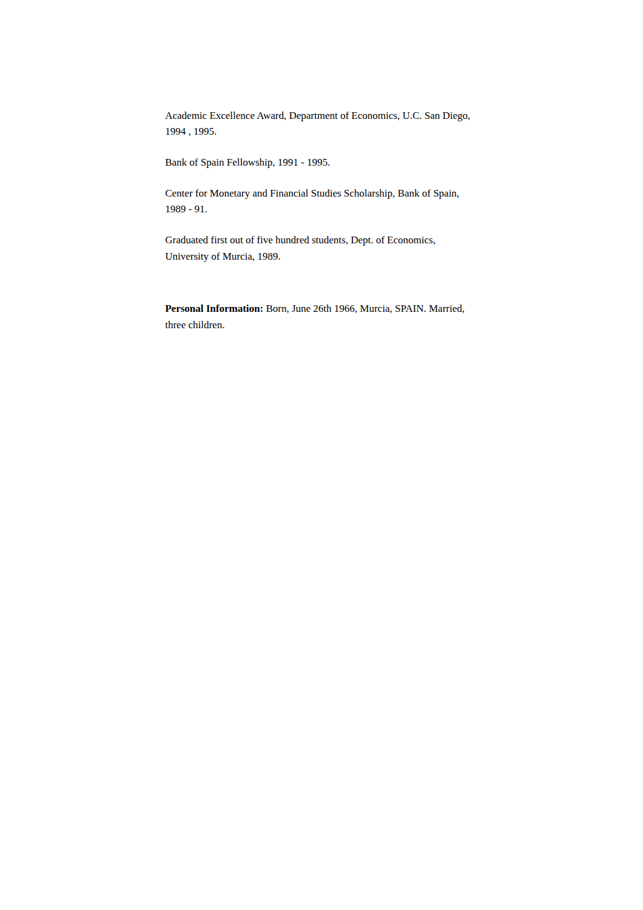Academic Excellence Award, Department of Economics, U.C. San Diego, 1994 , 1995.
Bank of Spain Fellowship, 1991 - 1995.
Center for Monetary and Financial Studies Scholarship, Bank of Spain, 1989 - 91.
Graduated first out of five hundred students, Dept. of Economics, University of Murcia, 1989.
Personal Information: Born, June 26th 1966, Murcia, SPAIN. Married, three children.